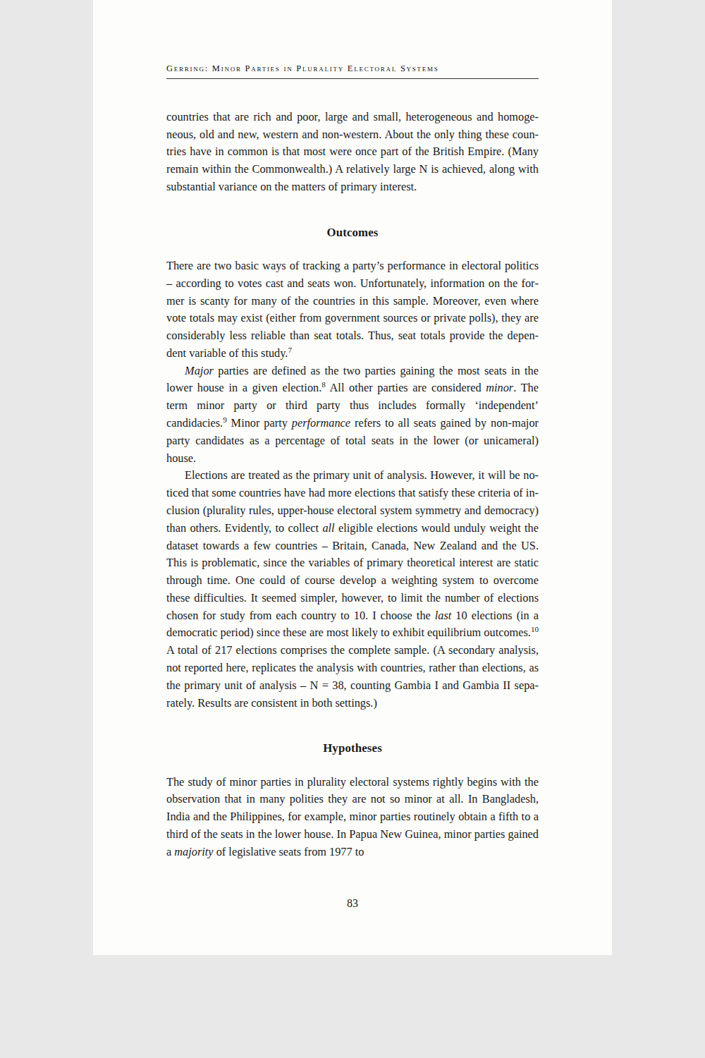Gerring: Minor Parties in Plurality Electoral Systems
countries that are rich and poor, large and small, heterogeneous and homogeneous, old and new, western and non-western. About the only thing these countries have in common is that most were once part of the British Empire. (Many remain within the Commonwealth.) A relatively large N is achieved, along with substantial variance on the matters of primary interest.
Outcomes
There are two basic ways of tracking a party’s performance in electoral politics – according to votes cast and seats won. Unfortunately, information on the former is scanty for many of the countries in this sample. Moreover, even where vote totals may exist (either from government sources or private polls), they are considerably less reliable than seat totals. Thus, seat totals provide the dependent variable of this study.7
Major parties are defined as the two parties gaining the most seats in the lower house in a given election.8 All other parties are considered minor. The term minor party or third party thus includes formally ‘independent’ candidacies.9 Minor party performance refers to all seats gained by non-major party candidates as a percentage of total seats in the lower (or unicameral) house.
Elections are treated as the primary unit of analysis. However, it will be noticed that some countries have had more elections that satisfy these criteria of inclusion (plurality rules, upper-house electoral system symmetry and democracy) than others. Evidently, to collect all eligible elections would unduly weight the dataset towards a few countries – Britain, Canada, New Zealand and the US. This is problematic, since the variables of primary theoretical interest are static through time. One could of course develop a weighting system to overcome these difficulties. It seemed simpler, however, to limit the number of elections chosen for study from each country to 10. I choose the last 10 elections (in a democratic period) since these are most likely to exhibit equilibrium outcomes.10 A total of 217 elections comprises the complete sample. (A secondary analysis, not reported here, replicates the analysis with countries, rather than elections, as the primary unit of analysis – N = 38, counting Gambia I and Gambia II separately. Results are consistent in both settings.)
Hypotheses
The study of minor parties in plurality electoral systems rightly begins with the observation that in many polities they are not so minor at all. In Bangladesh, India and the Philippines, for example, minor parties routinely obtain a fifth to a third of the seats in the lower house. In Papua New Guinea, minor parties gained a majority of legislative seats from 1977 to
83